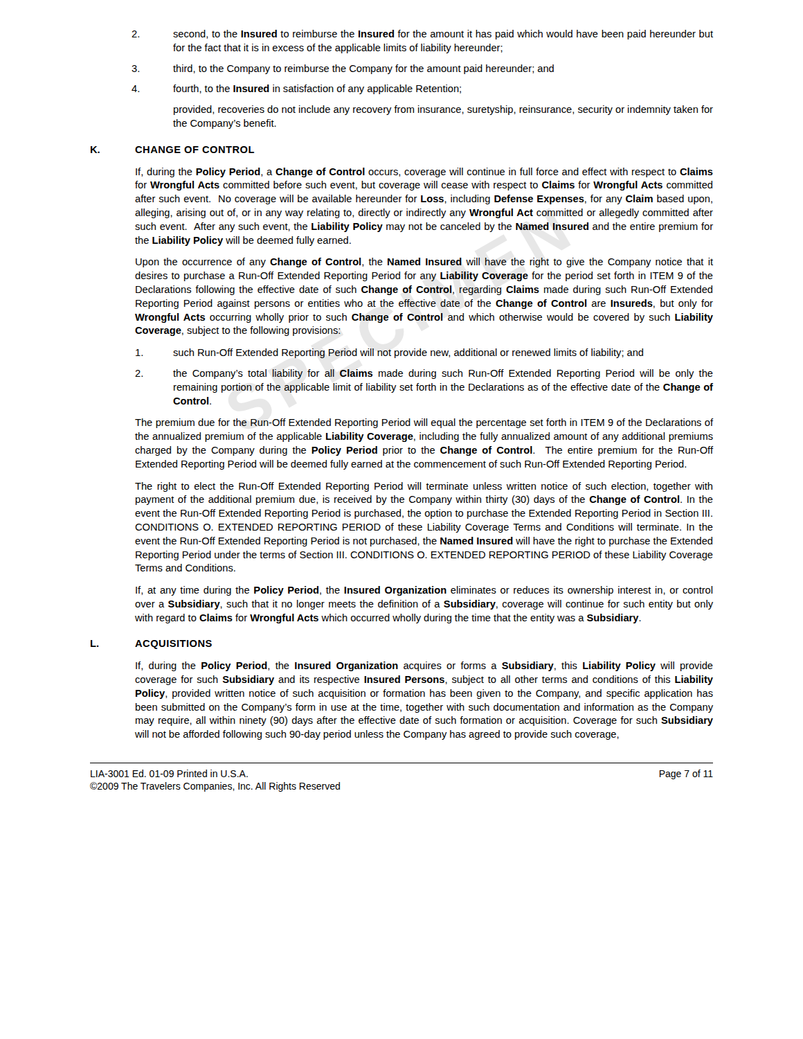SPECIMEN
2. second, to the Insured to reimburse the Insured for the amount it has paid which would have been paid hereunder but for the fact that it is in excess of the applicable limits of liability hereunder;
3. third, to the Company to reimburse the Company for the amount paid hereunder; and
4. fourth, to the Insured in satisfaction of any applicable Retention;
provided, recoveries do not include any recovery from insurance, suretyship, reinsurance, security or indemnity taken for the Company’s benefit.
K. CHANGE OF CONTROL
If, during the Policy Period, a Change of Control occurs, coverage will continue in full force and effect with respect to Claims for Wrongful Acts committed before such event, but coverage will cease with respect to Claims for Wrongful Acts committed after such event. No coverage will be available hereunder for Loss, including Defense Expenses, for any Claim based upon, alleging, arising out of, or in any way relating to, directly or indirectly any Wrongful Act committed or allegedly committed after such event. After any such event, the Liability Policy may not be canceled by the Named Insured and the entire premium for the Liability Policy will be deemed fully earned.
Upon the occurrence of any Change of Control, the Named Insured will have the right to give the Company notice that it desires to purchase a Run-Off Extended Reporting Period for any Liability Coverage for the period set forth in ITEM 9 of the Declarations following the effective date of such Change of Control, regarding Claims made during such Run-Off Extended Reporting Period against persons or entities who at the effective date of the Change of Control are Insureds, but only for Wrongful Acts occurring wholly prior to such Change of Control and which otherwise would be covered by such Liability Coverage, subject to the following provisions:
1. such Run-Off Extended Reporting Period will not provide new, additional or renewed limits of liability; and
2. the Company’s total liability for all Claims made during such Run-Off Extended Reporting Period will be only the remaining portion of the applicable limit of liability set forth in the Declarations as of the effective date of the Change of Control.
The premium due for the Run-Off Extended Reporting Period will equal the percentage set forth in ITEM 9 of the Declarations of the annualized premium of the applicable Liability Coverage, including the fully annualized amount of any additional premiums charged by the Company during the Policy Period prior to the Change of Control. The entire premium for the Run-Off Extended Reporting Period will be deemed fully earned at the commencement of such Run-Off Extended Reporting Period.
The right to elect the Run-Off Extended Reporting Period will terminate unless written notice of such election, together with payment of the additional premium due, is received by the Company within thirty (30) days of the Change of Control. In the event the Run-Off Extended Reporting Period is purchased, the option to purchase the Extended Reporting Period in Section III. CONDITIONS O. EXTENDED REPORTING PERIOD of these Liability Coverage Terms and Conditions will terminate. In the event the Run-Off Extended Reporting Period is not purchased, the Named Insured will have the right to purchase the Extended Reporting Period under the terms of Section III. CONDITIONS O. EXTENDED REPORTING PERIOD of these Liability Coverage Terms and Conditions.
If, at any time during the Policy Period, the Insured Organization eliminates or reduces its ownership interest in, or control over a Subsidiary, such that it no longer meets the definition of a Subsidiary, coverage will continue for such entity but only with regard to Claims for Wrongful Acts which occurred wholly during the time that the entity was a Subsidiary.
L. ACQUISITIONS
If, during the Policy Period, the Insured Organization acquires or forms a Subsidiary, this Liability Policy will provide coverage for such Subsidiary and its respective Insured Persons, subject to all other terms and conditions of this Liability Policy, provided written notice of such acquisition or formation has been given to the Company, and specific application has been submitted on the Company’s form in use at the time, together with such documentation and information as the Company may require, all within ninety (90) days after the effective date of such formation or acquisition. Coverage for such Subsidiary will not be afforded following such 90-day period unless the Company has agreed to provide such coverage,
LIA-3001 Ed. 01-09 Printed in U.S.A.
©2009 The Travelers Companies, Inc. All Rights Reserved
Page 7 of 11